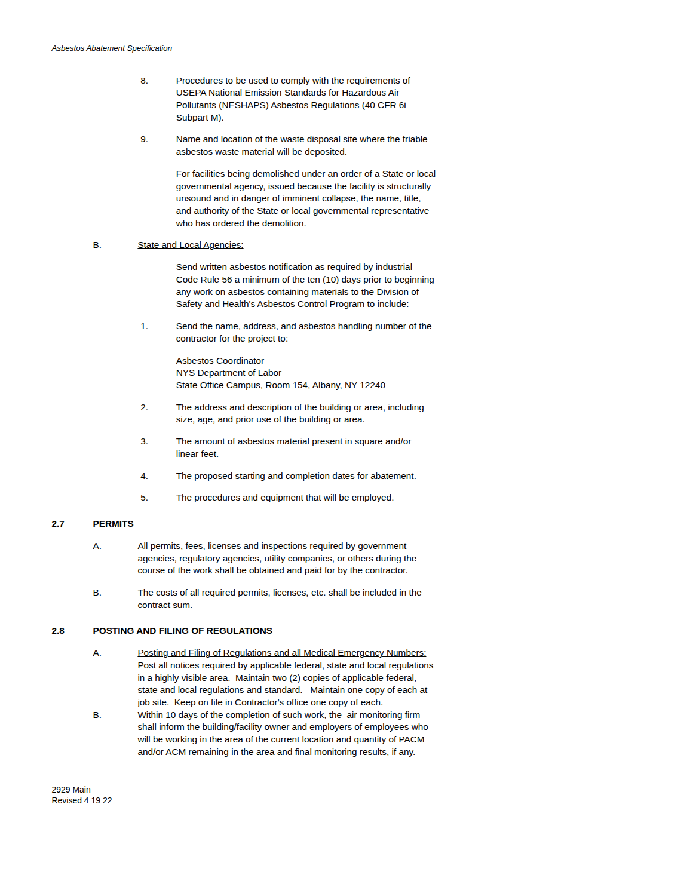Asbestos Abatement Specification
8.
Procedures to be used to comply with the requirements of USEPA National Emission Standards for Hazardous Air Pollutants (NESHAPS) Asbestos Regulations (40 CFR 6i Subpart M).
9.
Name and location of the waste disposal site where the friable asbestos waste material will be deposited.
For facilities being demolished under an order of a State or local governmental agency, issued because the facility is structurally unsound and in danger of imminent collapse, the name, title, and authority of the State or local governmental representative who has ordered the demolition.
B.
State and Local Agencies:
Send written asbestos notification as required by industrial Code Rule 56 a minimum of the ten (10) days prior to beginning any work on asbestos containing materials to the Division of Safety and Health's Asbestos Control Program to include:
1.
Send the name, address, and asbestos handling number of the contractor for the project to:
Asbestos Coordinator
NYS Department of Labor
State Office Campus, Room 154, Albany, NY 12240
2.
The address and description of the building or area, including size, age, and prior use of the building or area.
3.
The amount of asbestos material present in square and/or linear feet.
4.
The proposed starting and completion dates for abatement.
5.
The procedures and equipment that will be employed.
2.7
PERMITS
A.
All permits, fees, licenses and inspections required by government agencies, regulatory agencies, utility companies, or others during the course of the work shall be obtained and paid for by the contractor.
B.
The costs of all required permits, licenses, etc. shall be included in the contract sum.
2.8
POSTING AND FILING OF REGULATIONS
A.
Posting and Filing of Regulations and all Medical Emergency Numbers: Post all notices required by applicable federal, state and local regulations in a highly visible area. Maintain two (2) copies of applicable federal, state and local regulations and standard. Maintain one copy of each at job site. Keep on file in Contractor's office one copy of each.
B.
Within 10 days of the completion of such work, the air monitoring firm shall inform the building/facility owner and employers of employees who will be working in the area of the current location and quantity of PACM and/or ACM remaining in the area and final monitoring results, if any.
2929 Main
Revised 4 19 22